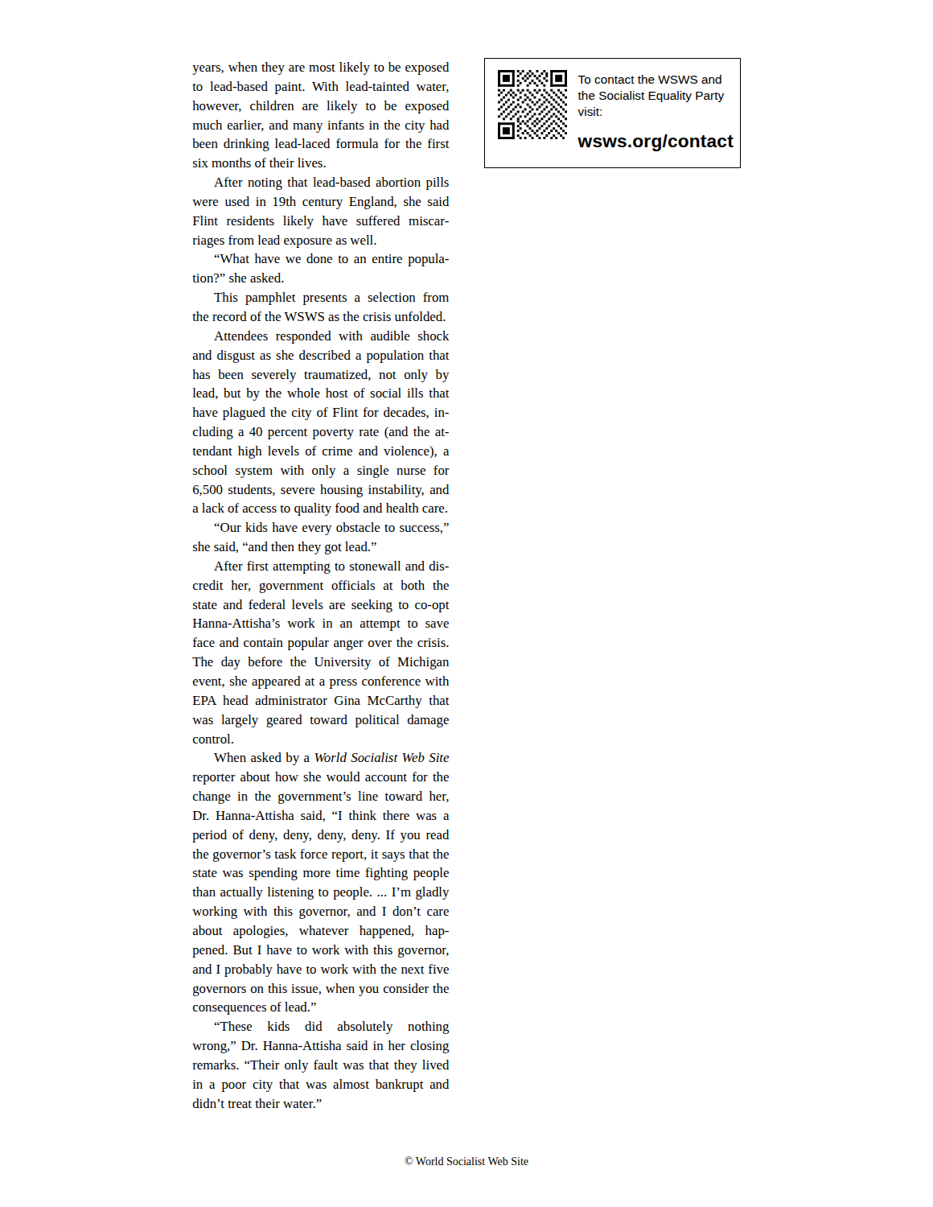years, when they are most likely to be exposed to lead-based paint. With lead-tainted water, however, children are likely to be exposed much earlier, and many infants in the city had been drinking lead-laced formula for the first six months of their lives.
After noting that lead-based abortion pills were used in 19th century England, she said Flint residents likely have suffered miscarriages from lead exposure as well.
“What have we done to an entire population?” she asked.
This pamphlet presents a selection from the record of the WSWS as the crisis unfolded.
Attendees responded with audible shock and disgust as she described a population that has been severely traumatized, not only by lead, but by the whole host of social ills that have plagued the city of Flint for decades, including a 40 percent poverty rate (and the attendant high levels of crime and violence), a school system with only a single nurse for 6,500 students, severe housing instability, and a lack of access to quality food and health care.
“Our kids have every obstacle to success,” she said, “and then they got lead.”
After first attempting to stonewall and discredit her, government officials at both the state and federal levels are seeking to co-opt Hanna-Attisha’s work in an attempt to save face and contain popular anger over the crisis. The day before the University of Michigan event, she appeared at a press conference with EPA head administrator Gina McCarthy that was largely geared toward political damage control.
When asked by a World Socialist Web Site reporter about how she would account for the change in the government’s line toward her, Dr. Hanna-Attisha said, “I think there was a period of deny, deny, deny, deny. If you read the governor’s task force report, it says that the state was spending more time fighting people than actually listening to people. ... I’m gladly working with this governor, and I don’t care about apologies, whatever happened, happened. But I have to work with this governor, and I probably have to work with the next five governors on this issue, when you consider the consequences of lead.”
“These kids did absolutely nothing wrong,” Dr. Hanna-Attisha said in her closing remarks. “Their only fault was that they lived in a poor city that was almost bankrupt and didn’t treat their water.”
To contact the WSWS and the Socialist Equality Party visit: wsws.org/contact
© World Socialist Web Site